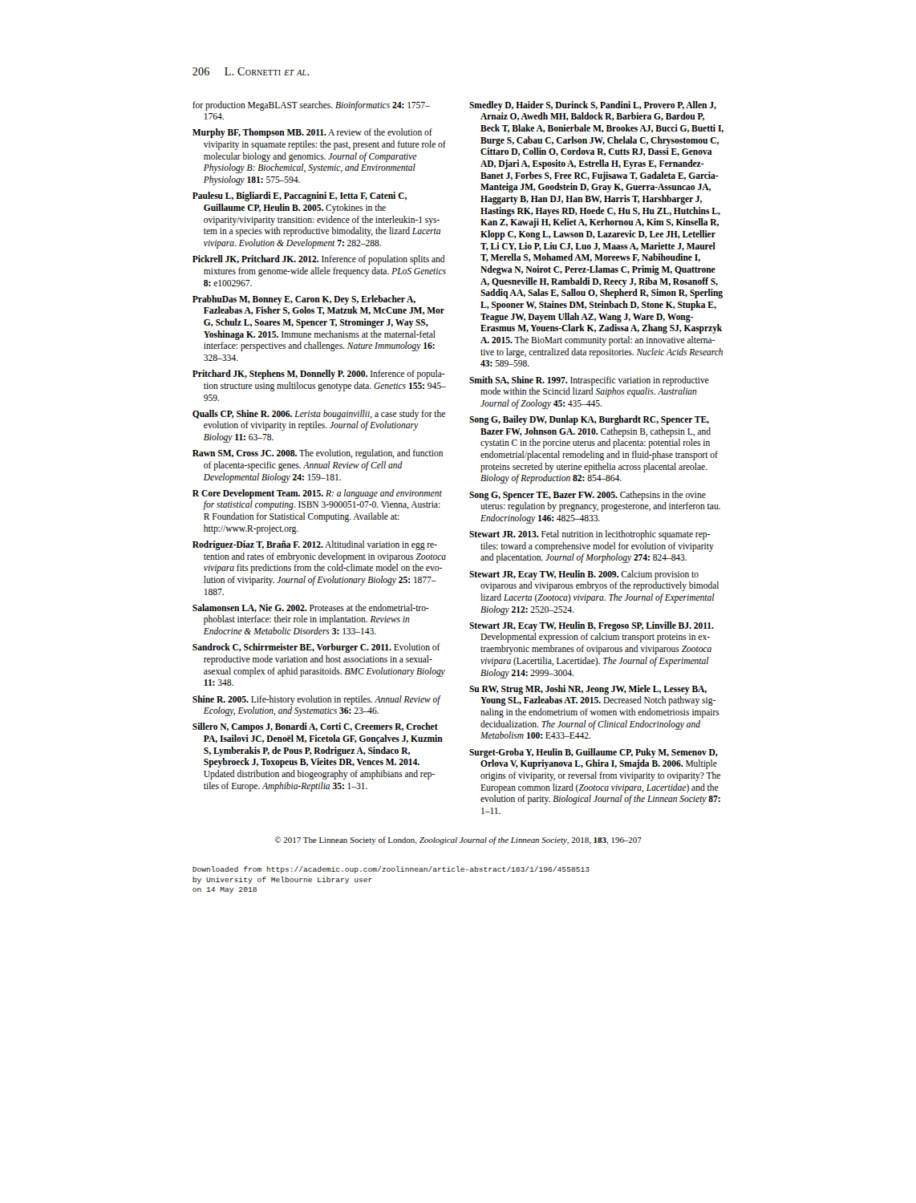206 L. Cornetti et al.
for production MegaBLAST searches. Bioinformatics 24: 1757–1764.
Murphy BF, Thompson MB. 2011. A review of the evolution of viviparity in squamate reptiles: the past, present and future role of molecular biology and genomics. Journal of Comparative Physiology B: Biochemical, Systemic, and Environmental Physiology 181: 575–594.
Paulesu L, Bigliardi E, Paccagnini E, Ietta F, Cateni C, Guillaume CP, Heulin B. 2005. Cytokines in the oviparity/viviparity transition: evidence of the interleukin-1 system in a species with reproductive bimodality, the lizard Lacerta vivipara. Evolution & Development 7: 282–288.
Pickrell JK, Pritchard JK. 2012. Inference of population splits and mixtures from genome-wide allele frequency data. PLoS Genetics 8: e1002967.
PrabhuDas M, Bonney E, Caron K, Dey S, Erlebacher A, Fazleabas A, Fisher S, Golos T, Matzuk M, McCune JM, Mor G, Schulz L, Soares M, Spencer T, Strominger J, Way SS, Yoshinaga K. 2015. Immune mechanisms at the maternal-fetal interface: perspectives and challenges. Nature Immunology 16: 328–334.
Pritchard JK, Stephens M, Donnelly P. 2000. Inference of population structure using multilocus genotype data. Genetics 155: 945–959.
Qualls CP, Shine R. 2006. Lerista bougainvillii, a case study for the evolution of viviparity in reptiles. Journal of Evolutionary Biology 11: 63–78.
Rawn SM, Cross JC. 2008. The evolution, regulation, and function of placenta-specific genes. Annual Review of Cell and Developmental Biology 24: 159–181.
R Core Development Team. 2015. R: a language and environment for statistical computing. ISBN 3-900051-07-0. Vienna, Austria: R Foundation for Statistical Computing. Available at: http://www.R-project.org.
Rodríguez-Díaz T, Braña F. 2012. Altitudinal variation in egg retention and rates of embryonic development in oviparous Zootoca vivipara fits predictions from the cold-climate model on the evolution of viviparity. Journal of Evolutionary Biology 25: 1877–1887.
Salamonsen LA, Nie G. 2002. Proteases at the endometrial-trophoblast interface: their role in implantation. Reviews in Endocrine & Metabolic Disorders 3: 133–143.
Sandrock C, Schirrmeister BE, Vorburger C. 2011. Evolution of reproductive mode variation and host associations in a sexual-asexual complex of aphid parasitoids. BMC Evolutionary Biology 11: 348.
Shine R. 2005. Life-history evolution in reptiles. Annual Review of Ecology, Evolution, and Systematics 36: 23–46.
Sillero N, Campos J, Bonardi A, Corti C, Creemers R, Crochet PA, Isailovi JC, Denoël M, Ficetola GF, Gonçalves J, Kuzmin S, Lymberakis P, de Pous P, Rodriguez A, Sindaco R, Speybroeck J, Toxopeus B, Vieites DR, Vences M. 2014. Updated distribution and biogeography of amphibians and reptiles of Europe. Amphibia-Reptilia 35: 1–31.
Smedley D, Haider S, Durinck S, Pandini L, Provero P, Allen J, Arnaiz O, Awedh MH, Baldock R, Barbiera G, Bardou P, Beck T, Blake A, Bonierbale M, Brookes AJ, Bucci G, Buetti I, Burge S, Cabau C, Carlson JW, Chelala C, Chrysostomou C, Cittaro D, Collin O, Cordova R, Cutts RJ, Dassi E, Genova AD, Djari A, Esposito A, Estrella H, Eyras E, Fernandez-Banet J, Forbes S, Free RC, Fujisawa T, Gadaleta E, Garcia-Manteiga JM, Goodstein D, Gray K, Guerra-Assuncao JA, Haggarty B, Han DJ, Han BW, Harris T, Harshbarger J, Hastings RK, Hayes RD, Hoede C, Hu S, Hu ZL, Hutchins L, Kan Z, Kawaji H, Keliet A, Kerhornou A, Kim S, Kinsella R, Klopp C, Kong L, Lawson D, Lazarevic D, Lee JH, Letellier T, Li CY, Lio P, Liu CJ, Luo J, Maass A, Mariette J, Maurel T, Merella S, Mohamed AM, Moreews F, Nabihoudine I, Ndegwa N, Noirot C, Perez-Llamas C, Primig M, Quattrone A, Quesneville H, Rambaldi D, Reecy J, Riba M, Rosanoff S, Saddiq AA, Salas E, Sallou O, Shepherd R, Simon R, Sperling L, Spooner W, Staines DM, Steinbach D, Stone K, Stupka E, Teague JW, Dayem Ullah AZ, Wang J, Ware D, Wong-Erasmus M, Youens-Clark K, Zadissa A, Zhang SJ, Kasprzyk A. 2015. The BioMart community portal: an innovative alternative to large, centralized data repositories. Nucleic Acids Research 43: 589–598.
Smith SA, Shine R. 1997. Intraspecific variation in reproductive mode within the Scincid lizard Saiphos equalis. Australian Journal of Zoology 45: 435–445.
Song G, Bailey DW, Dunlap KA, Burghardt RC, Spencer TE, Bazer FW, Johnson GA. 2010. Cathepsin B, cathepsin L, and cystatin C in the porcine uterus and placenta: potential roles in endometrial/placental remodeling and in fluid-phase transport of proteins secreted by uterine epithelia across placental areolae. Biology of Reproduction 82: 854–864.
Song G, Spencer TE, Bazer FW. 2005. Cathepsins in the ovine uterus: regulation by pregnancy, progesterone, and interferon tau. Endocrinology 146: 4825–4833.
Stewart JR. 2013. Fetal nutrition in lecithotrophic squamate reptiles: toward a comprehensive model for evolution of viviparity and placentation. Journal of Morphology 274: 824–843.
Stewart JR, Ecay TW, Heulin B. 2009. Calcium provision to oviparous and viviparous embryos of the reproductively bimodal lizard Lacerta (Zootoca) vivipara. The Journal of Experimental Biology 212: 2520–2524.
Stewart JR, Ecay TW, Heulin B, Fregoso SP, Linville BJ. 2011. Developmental expression of calcium transport proteins in extraembryonic membranes of oviparous and viviparous Zootoca vivipara (Lacertilia, Lacertidae). The Journal of Experimental Biology 214: 2999–3004.
Su RW, Strug MR, Joshi NR, Jeong JW, Miele L, Lessey BA, Young SL, Fazleabas AT. 2015. Decreased Notch pathway signaling in the endometrium of women with endometriosis impairs decidualization. The Journal of Clinical Endocrinology and Metabolism 100: E433–E442.
Surget-Groba Y, Heulin B, Guillaume CP, Puky M, Semenov D, Orlova V, Kupriyanova L, Ghira I, Smajda B. 2006. Multiple origins of viviparity, or reversal from viviparity to oviparity? The European common lizard (Zootoca vivipara, Lacertidae) and the evolution of parity. Biological Journal of the Linnean Society 87: 1–11.
© 2017 The Linnean Society of London, Zoological Journal of the Linnean Society, 2018, 183, 196–207
Downloaded from https://academic.oup.com/zoolinnean/article-abstract/183/1/196/4558513
by University of Melbourne Library user
on 14 May 2018